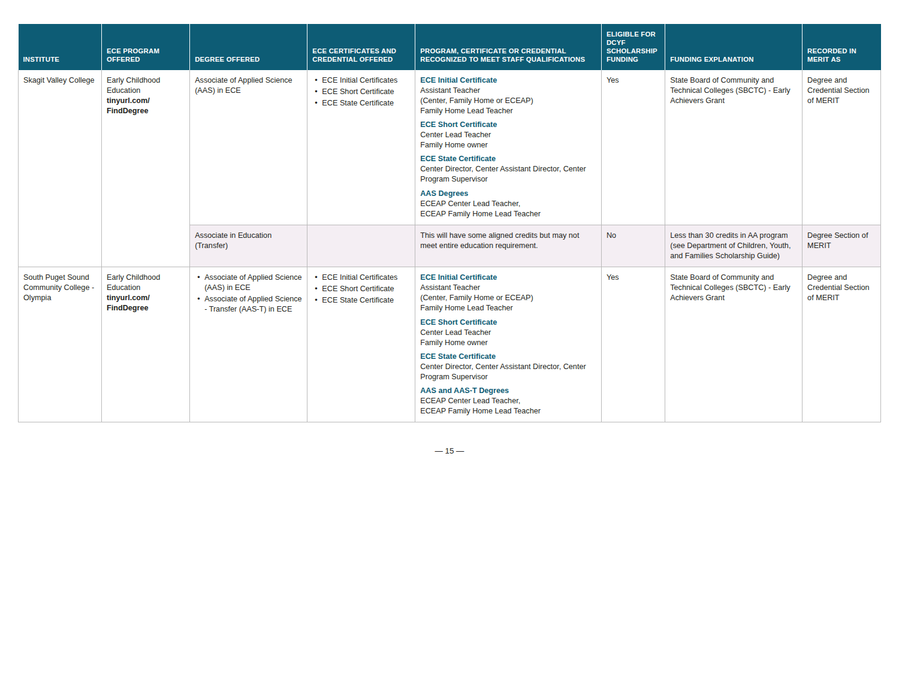| Institute | ECE Program Offered | Degree Offered | ECE Certificates and Credential Offered | Program, Certificate or Credential Recognized to Meet Staff Qualifications | Eligible for DCYF Scholarship Funding | Funding Explanation | Recorded in MERIT as |
| --- | --- | --- | --- | --- | --- | --- | --- |
| Skagit Valley College | Early Childhood Education tinyurl.com/ FindDegree | Associate of Applied Science (AAS) in ECE | ECE Initial Certificates ECE Short Certificate ECE State Certificate | ECE Initial Certificate Assistant Teacher (Center, Family Home or ECEAP) Family Home Lead Teacher ECE Short Certificate Center Lead Teacher Family Home owner ECE State Certificate Center Director, Center Assistant Director, Center Program Supervisor AAS Degrees ECEAP Center Lead Teacher, ECEAP Family Home Lead Teacher | Yes | State Board of Community and Technical Colleges (SBCTC) - Early Achievers Grant | Degree and Credential Section of MERIT |
| Associate in Education (Transfer) | | This will have some aligned credits but may not meet entire education requirement. | No | Less than 30 credits in AA program (see Department of Children, Youth, and Families Scholarship Guide) | Degree Section of MERIT |
| South Puget Sound Community College - Olympia | Early Childhood Education tinyurl.com/ FindDegree | Associate of Applied Science (AAS) in ECE Associate of Applied Science - Transfer (AAS-T) in ECE | ECE Initial Certificates ECE Short Certificate ECE State Certificate | ECE Initial Certificate Assistant Teacher (Center, Family Home or ECEAP) Family Home Lead Teacher ECE Short Certificate Center Lead Teacher Family Home owner ECE State Certificate Center Director, Center Assistant Director, Center Program Supervisor AAS and AAS-T Degrees ECEAP Center Lead Teacher, ECEAP Family Home Lead Teacher | Yes | State Board of Community and Technical Colleges (SBCTC) - Early Achievers Grant | Degree and Credential Section of MERIT |
— 15 —